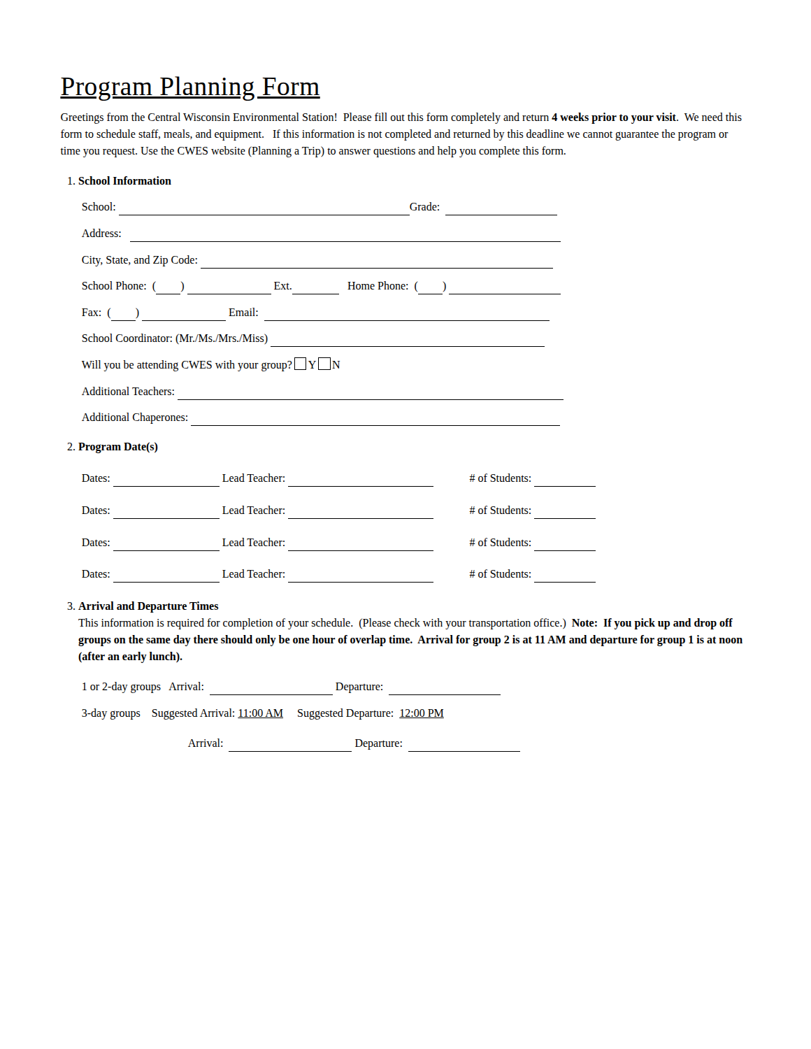Program Planning Form
Greetings from the Central Wisconsin Environmental Station! Please fill out this form completely and return 4 weeks prior to your visit. We need this form to schedule staff, meals, and equipment. If this information is not completed and returned by this deadline we cannot guarantee the program or time you request. Use the CWES website (Planning a Trip) to answer questions and help you complete this form.
School Information
School: Grade:
Address:
City, State, and Zip Code:
School Phone: ( ) Ext. Home Phone: ( )
Fax: ( ) Email:
School Coordinator: (Mr./Ms./Mrs./Miss)
Will you be attending CWES with your group? Y N
Additional Teachers:
Additional Chaperones:
Program Date(s)
Dates: Lead Teacher: # of Students:
Dates: Lead Teacher: # of Students:
Dates: Lead Teacher: # of Students:
Dates: Lead Teacher: # of Students:
Arrival and Departure Times
This information is required for completion of your schedule. (Please check with your transportation office.) Note: If you pick up and drop off groups on the same day there should only be one hour of overlap time. Arrival for group 2 is at 11 AM and departure for group 1 is at noon (after an early lunch).
1 or 2-day groups Arrival: Departure:
3-day groups Suggested Arrival: 11:00 AM Suggested Departure: 12:00 PM
Arrival: Departure: